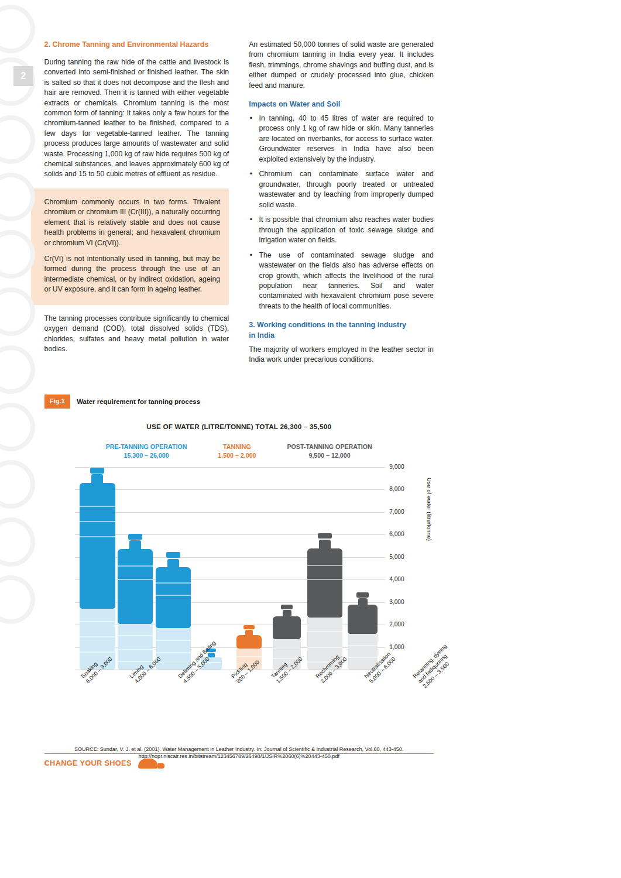2
2. Chrome Tanning and Environmental Hazards
During tanning the raw hide of the cattle and livestock is converted into semi-finished or finished leather. The skin is salted so that it does not decompose and the flesh and hair are removed. Then it is tanned with either vegetable extracts or chemicals. Chromium tanning is the most common form of tanning: it takes only a few hours for the chromium-tanned leather to be finished, compared to a few days for vegetable-tanned leather. The tanning process produces large amounts of wastewater and solid waste. Processing 1,000 kg of raw hide requires 500 kg of chemical substances, and leaves approximately 600 kg of solids and 15 to 50 cubic metres of effluent as residue.
Chromium commonly occurs in two forms. Trivalent chromium or chromium III (Cr(III)), a naturally occurring element that is relatively stable and does not cause health problems in general; and hexavalent chromium or chromium VI (Cr(VI)).
Cr(VI) is not intentionally used in tanning, but may be formed during the process through the use of an intermediate chemical, or by indirect oxidation, ageing or UV exposure, and it can form in ageing leather.
The tanning processes contribute significantly to chemical oxygen demand (COD), total dissolved solids (TDS), chlorides, sulfates and heavy metal pollution in water bodies.
An estimated 50,000 tonnes of solid waste are generated from chromium tanning in India every year. It includes flesh, trimmings, chrome shavings and buffing dust, and is either dumped or crudely processed into glue, chicken feed and manure.
Impacts on Water and Soil
In tanning, 40 to 45 litres of water are required to process only 1 kg of raw hide or skin. Many tanneries are located on riverbanks, for access to surface water. Groundwater reserves in India have also been exploited extensively by the industry.
Chromium can contaminate surface water and groundwater, through poorly treated or untreated wastewater and by leaching from improperly dumped solid waste.
It is possible that chromium also reaches water bodies through the application of toxic sewage sludge and irrigation water on fields.
The use of contaminated sewage sludge and wastewater on the fields also has adverse effects on crop growth, which affects the livelihood of the rural population near tanneries. Soil and water contaminated with hexavalent chromium pose severe threats to the health of local communities.
3. Working conditions in the tanning industry
in India
The majority of workers employed in the leather sector in India work under precarious conditions.
Fig.1 Water requirement for tanning process
USE OF WATER (LITRE/TONNE) TOTAL 26,300 – 35,500
PRE-TANNING OPERATION
15,300 – 26,000
TANNING
1,500 – 2,000
POST-TANNING OPERATION
9,500 – 12,000
9,000 8,000 7,000 6,000 5,000 4,000 3,000 2,000 1,000
Use of water (litre/tonne)
Soaking
6,000 – 9,000
Liming
4,000 – 6,000
Deliming and Bating
4,500 – 5,000
Pickling
800 – 1,000
Tanning
1,500 – 2,000
Rechroming
2,000 – 3,000
Neutralisation
5,000 – 6,000
Retanning, dyeing
and fatliquoring
2,500 – 3,500
SOURCE: Sundar, V. J. et al. (2001). Water Management in Leather Industry. In: Journal of Scientific & Industrial Research, Vol.60, 443-450.
http://nopr.niscair.res.in/bitstream/123456789/26498/1/JSIR%2060(6)%20443-450.pdf
CHANGE YOUR SHOES